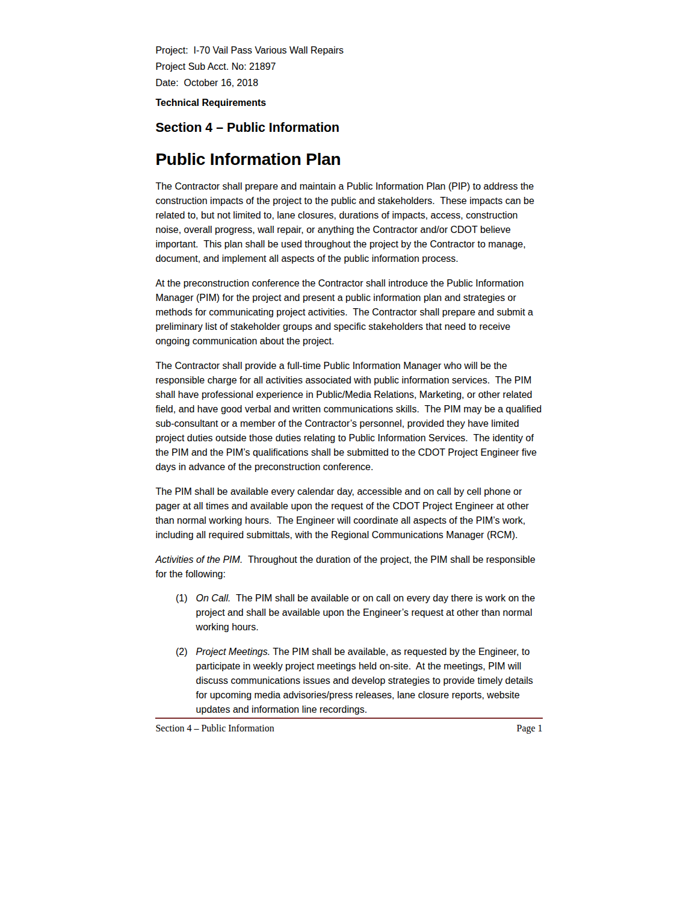Project: I-70 Vail Pass Various Wall Repairs
Project Sub Acct. No: 21897
Date: October 16, 2018
Technical Requirements
Section 4 – Public Information
Public Information Plan
The Contractor shall prepare and maintain a Public Information Plan (PIP) to address the construction impacts of the project to the public and stakeholders. These impacts can be related to, but not limited to, lane closures, durations of impacts, access, construction noise, overall progress, wall repair, or anything the Contractor and/or CDOT believe important. This plan shall be used throughout the project by the Contractor to manage, document, and implement all aspects of the public information process.
At the preconstruction conference the Contractor shall introduce the Public Information Manager (PIM) for the project and present a public information plan and strategies or methods for communicating project activities. The Contractor shall prepare and submit a preliminary list of stakeholder groups and specific stakeholders that need to receive ongoing communication about the project.
The Contractor shall provide a full-time Public Information Manager who will be the responsible charge for all activities associated with public information services. The PIM shall have professional experience in Public/Media Relations, Marketing, or other related field, and have good verbal and written communications skills. The PIM may be a qualified sub-consultant or a member of the Contractor’s personnel, provided they have limited project duties outside those duties relating to Public Information Services. The identity of the PIM and the PIM’s qualifications shall be submitted to the CDOT Project Engineer five days in advance of the preconstruction conference.
The PIM shall be available every calendar day, accessible and on call by cell phone or pager at all times and available upon the request of the CDOT Project Engineer at other than normal working hours. The Engineer will coordinate all aspects of the PIM’s work, including all required submittals, with the Regional Communications Manager (RCM).
Activities of the PIM. Throughout the duration of the project, the PIM shall be responsible for the following:
On Call. The PIM shall be available or on call on every day there is work on the project and shall be available upon the Engineer’s request at other than normal working hours.
Project Meetings. The PIM shall be available, as requested by the Engineer, to participate in weekly project meetings held on-site. At the meetings, PIM will discuss communications issues and develop strategies to provide timely details for upcoming media advisories/press releases, lane closure reports, website updates and information line recordings.
Section 4 – Public Information Page 1